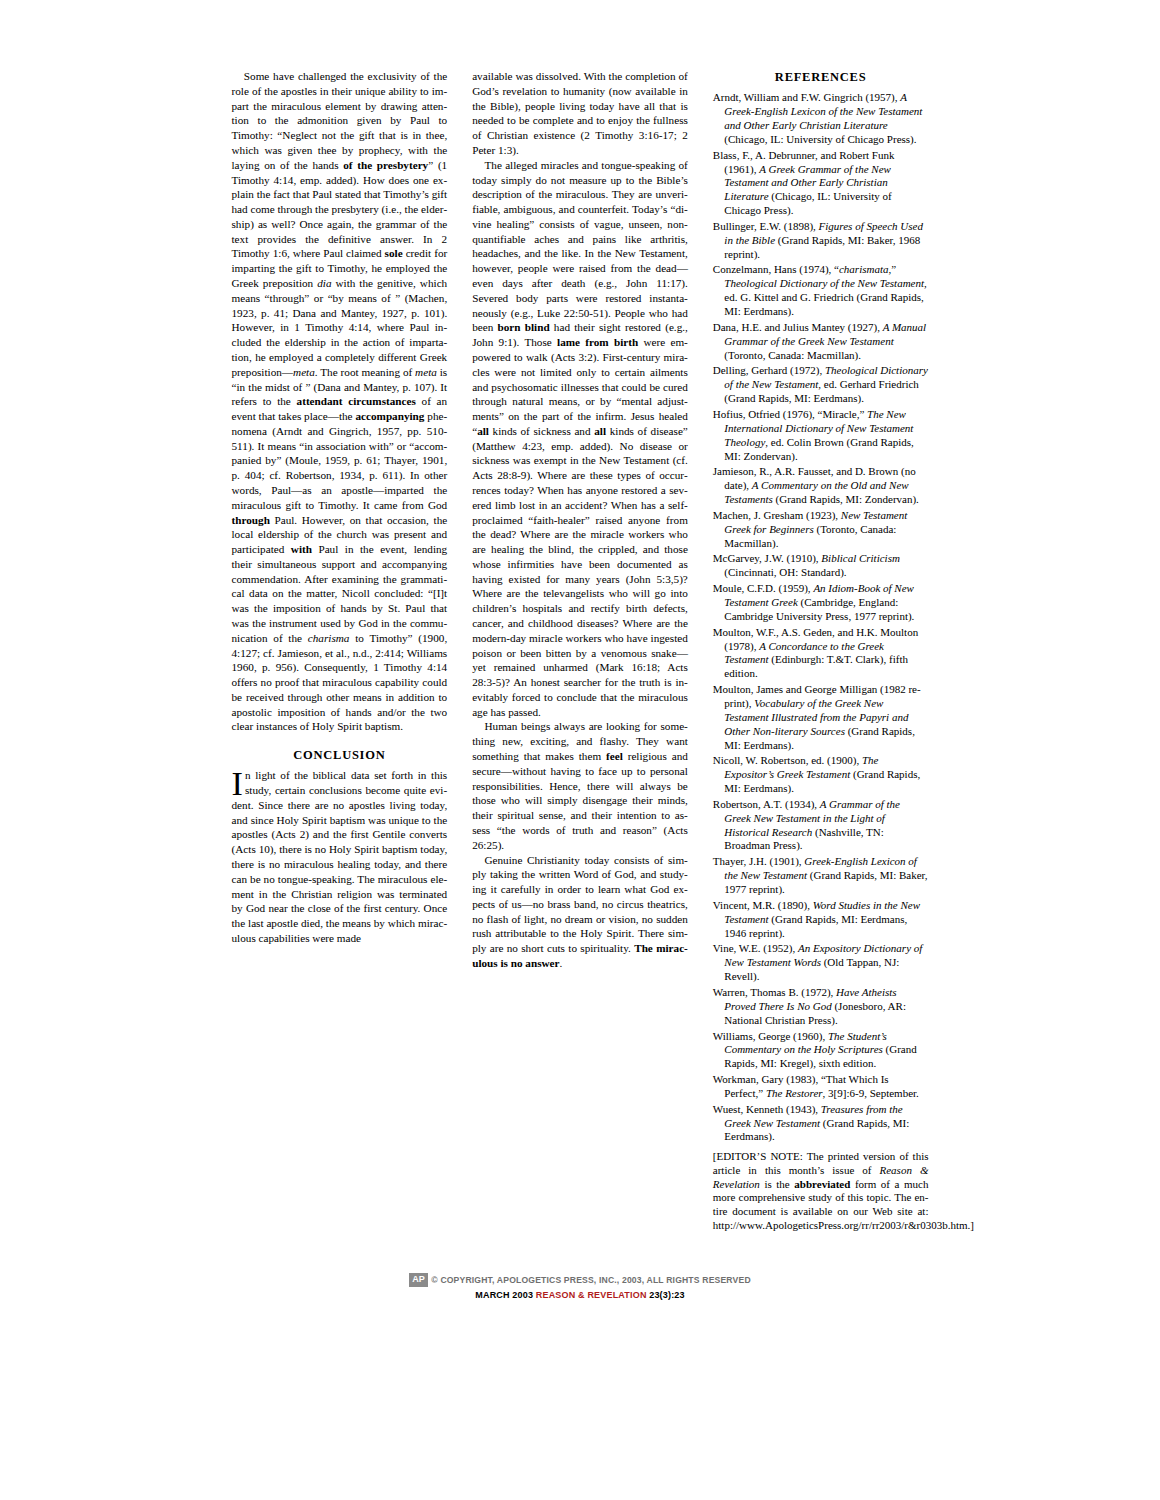Some have challenged the exclusivity of the role of the apostles in their unique ability to impart the miraculous element by drawing attention to the admonition given by Paul to Timothy: “Neglect not the gift that is in thee, which was given thee by prophecy, with the laying on of the hands of the presbytery” (1 Timothy 4:14, emp. added). How does one explain the fact that Paul stated that Timothy’s gift had come through the presbytery (i.e., the eldership) as well? Once again, the grammar of the text provides the definitive answer. In 2 Timothy 1:6, where Paul claimed sole credit for imparting the gift to Timothy, he employed the Greek preposition dia with the genitive, which means “through” or “by means of ” (Machen, 1923, p. 41; Dana and Mantey, 1927, p. 101). However, in 1 Timothy 4:14, where Paul included the eldership in the action of impartation, he employed a completely different Greek preposition—meta. The root meaning of meta is “in the midst of ” (Dana and Mantey, p. 107). It refers to the attendant circumstances of an event that takes place—the accompanying phenomena (Arndt and Gingrich, 1957, pp. 510-511). It means “in association with” or “accompanied by” (Moule, 1959, p. 61; Thayer, 1901, p. 404; cf. Robertson, 1934, p. 611). In other words, Paul—as an apostle—imparted the miraculous gift to Timothy. It came from God through Paul. However, on that occasion, the local eldership of the church was present and participated with Paul in the event, lending their simultaneous support and accompanying commendation. After examining the grammatical data on the matter, Nicoll concluded: “[I]t was the imposition of hands by St. Paul that was the instrument used by God in the communication of the charisma to Timothy” (1900, 4:127; cf. Jamieson, et al., n.d., 2:414; Williams 1960, p. 956). Consequently, 1 Timothy 4:14 offers no proof that miraculous capability could be received through other means in addition to apostolic imposition of hands and/or the two clear instances of Holy Spirit baptism.
Conclusion
In light of the biblical data set forth in this study, certain conclusions become quite evident. Since there are no apostles living today, and since Holy Spirit baptism was unique to the apostles (Acts 2) and the first Gentile converts (Acts 10), there is no Holy Spirit baptism today, there is no miraculous healing today, and there can be no tongue-speaking. The miraculous element in the Christian religion was terminated by God near the close of the first century. Once the last apostle died, the means by which miraculous capabilities were made
available was dissolved. With the completion of God’s revelation to humanity (now available in the Bible), people living today have all that is needed to be complete and to enjoy the fullness of Christian existence (2 Timothy 3:16-17; 2 Peter 1:3).
The alleged miracles and tongue-speaking of today simply do not measure up to the Bible’s description of the miraculous. They are unverifiable, ambiguous, and counterfeit. Today’s “divine healing” consists of vague, unseen, non-quantifiable aches and pains like arthritis, headaches, and the like. In the New Testament, however, people were raised from the dead—even days after death (e.g., John 11:17). Severed body parts were restored instantaneously (e.g., Luke 22:50-51). People who had been born blind had their sight restored (e.g., John 9:1). Those lame from birth were empowered to walk (Acts 3:2). First-century miracles were not limited only to certain ailments and psychosomatic illnesses that could be cured through natural means, or by “mental adjustments” on the part of the infirm. Jesus healed “all kinds of sickness and all kinds of disease” (Matthew 4:23, emp. added). No disease or sickness was exempt in the New Testament (cf. Acts 28:8-9). Where are these types of occurrences today? When has anyone restored a severed limb lost in an accident? When has a self-proclaimed “faith-healer” raised anyone from the dead? Where are the miracle workers who are healing the blind, the crippled, and those whose infirmities have been documented as having existed for many years (John 5:3,5)? Where are the televangelists who will go into children’s hospitals and rectify birth defects, cancer, and childhood diseases? Where are the modern-day miracle workers who have ingested poison or been bitten by a venomous snake—yet remained unharmed (Mark 16:18; Acts 28:3-5)? An honest searcher for the truth is inevitably forced to conclude that the miraculous age has passed.
Human beings always are looking for something new, exciting, and flashy. They want something that makes them feel religious and secure—without having to face up to personal responsibilities. Hence, there will always be those who will simply disengage their minds, their spiritual sense, and their intention to assess “the words of truth and reason” (Acts 26:25).
Genuine Christianity today consists of simply taking the written Word of God, and studying it carefully in order to learn what God expects of us—no brass band, no circus theatrics, no flash of light, no dream or vision, no sudden rush attributable to the Holy Spirit. There simply are no short cuts to spirituality. The miraculous is no answer.
References
Arndt, William and F.W. Gingrich (1957), A Greek-English Lexicon of the New Testament and Other Early Christian Literature (Chicago, IL: University of Chicago Press).
Blass, F., A. Debrunner, and Robert Funk (1961), A Greek Grammar of the New Testament and Other Early Christian Literature (Chicago, IL: University of Chicago Press).
Bullinger, E.W. (1898), Figures of Speech Used in the Bible (Grand Rapids, MI: Baker, 1968 reprint).
Conzelmann, Hans (1974), “charismata,” Theological Dictionary of the New Testament, ed. G. Kittel and G. Friedrich (Grand Rapids, MI: Eerdmans).
Dana, H.E. and Julius Mantey (1927), A Manual Grammar of the Greek New Testament (Toronto, Canada: Macmillan).
Delling, Gerhard (1972), Theological Dictionary of the New Testament, ed. Gerhard Friedrich (Grand Rapids, MI: Eerdmans).
Hofius, Otfried (1976), “Miracle,” The New International Dictionary of New Testament Theology, ed. Colin Brown (Grand Rapids, MI: Zondervan).
Jamieson, R., A.R. Fausset, and D. Brown (no date), A Commentary on the Old and New Testaments (Grand Rapids, MI: Zondervan).
Machen, J. Gresham (1923), New Testament Greek for Beginners (Toronto, Canada: Macmillan).
McGarvey, J.W. (1910), Biblical Criticism (Cincinnati, OH: Standard).
Moule, C.F.D. (1959), An Idiom-Book of New Testament Greek (Cambridge, England: Cambridge University Press, 1977 reprint).
Moulton, W.F., A.S. Geden, and H.K. Moulton (1978), A Concordance to the Greek Testament (Edinburgh: T.&T. Clark), fifth edition.
Moulton, James and George Milligan (1982 reprint), Vocabulary of the Greek New Testament Illustrated from the Papyri and Other Non-literary Sources (Grand Rapids, MI: Eerdmans).
Nicoll, W. Robertson, ed. (1900), The Expositor’s Greek Testament (Grand Rapids, MI: Eerdmans).
Robertson, A.T. (1934), A Grammar of the Greek New Testament in the Light of Historical Research (Nashville, TN: Broadman Press).
Thayer, J.H. (1901), Greek-English Lexicon of the New Testament (Grand Rapids, MI: Baker, 1977 reprint).
Vincent, M.R. (1890), Word Studies in the New Testament (Grand Rapids, MI: Eerdmans, 1946 reprint).
Vine, W.E. (1952), An Expository Dictionary of New Testament Words (Old Tappan, NJ: Revell).
Warren, Thomas B. (1972), Have Atheists Proved There Is No God (Jonesboro, AR: National Christian Press).
Williams, George (1960), The Student’s Commentary on the Holy Scriptures (Grand Rapids, MI: Kregel), sixth edition.
Workman, Gary (1983), “That Which Is Perfect,” The Restorer, 3[9]:6-9, September.
Wuest, Kenneth (1943), Treasures from the Greek New Testament (Grand Rapids, MI: Eerdmans).
[EDITOR’S NOTE: The printed version of this article in this month’s issue of Reason & Revelation is the abbreviated form of a much more comprehensive study of this topic. The entire document is available on our Web site at: http://www.ApologeticsPress.org/rr/rr2003/r&r0303b.htm.]
AP © COPYRIGHT, APOLOGETICS PRESS, INC., 2003, ALL RIGHTS RESERVED
MARCH 2003 REASON & REVELATION 23(3):23